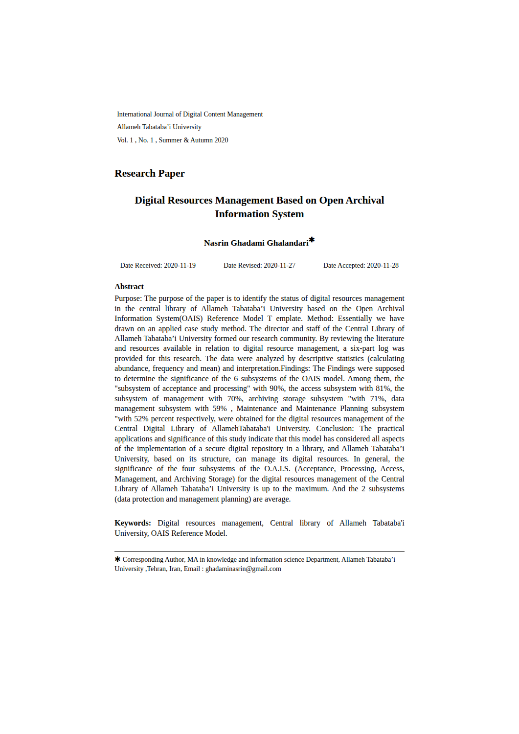International Journal of Digital Content Management
Allameh Tabataba’i University
Vol. 1 , No. 1 , Summer & Autumn 2020
Research Paper
Digital Resources Management Based on Open Archival Information System
Nasrin Ghadami Ghalandari✱
Date Received: 2020-11-19 Date Revised: 2020-11-27 Date Accepted: 2020-11-28
Abstract
Purpose: The purpose of the paper is to identify the status of digital resources management in the central library of Allameh Tabataba’i University based on the Open Archival Information System(OAIS) Reference Model T emplate. Method: Essentially we have drawn on an applied case study method. The director and staff of the Central Library of Allameh Tabataba’i University formed our research community. By reviewing the literature and resources available in relation to digital resource management, a six-part log was provided for this research. The data were analyzed by descriptive statistics (calculating abundance, frequency and mean) and interpretation.Findings: The Findings were supposed to determine the significance of the 6 subsystems of the OAIS model. Among them, the "subsystem of acceptance and processing" with 90%, the access subsystem with 81%, the subsystem of management with 70%, archiving storage subsystem "with 71%, data management subsystem with 59% , Maintenance and Maintenance Planning subsystem "with 52% percent respectively, were obtained for the digital resources management of the Central Digital Library of AllamehTabataba'i University. Conclusion: The practical applications and significance of this study indicate that this model has considered all aspects of the implementation of a secure digital repository in a library, and Allameh Tabataba’i University, based on its structure, can manage its digital resources. In general, the significance of the four subsystems of the O.A.I.S. (Acceptance, Processing, Access, Management, and Archiving Storage) for the digital resources management of the Central Library of Allameh Tabataba’i University is up to the maximum. And the 2 subsystems (data protection and management planning) are average.
Keywords: Digital resources management, Central library of Allameh Tabataba'i University, OAIS Reference Model.
✱ Corresponding Author, MA in knowledge and information science Department, Allameh Tabataba’i University ,Tehran, Iran, Email : ghadaminasrin@gmail.com